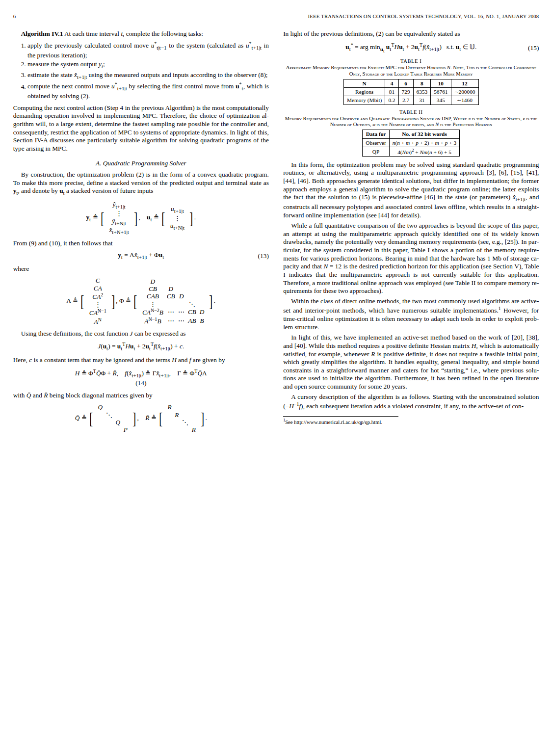6 IEEE Transactions on Control Systems Technology, Vol. 16, No. 1, January 2008
Algorithm IV.1 At each time interval t, complete the following tasks:
apply the previously calculated control move u*t|t−1 to the system (calculated as u*t+1|t in the previous iteration);
measure the system output yt;
estimate the state x̂t+1|t using the measured outputs and inputs according to the observer (8);
compute the next control move u*t+1|t by selecting the first control move from u*t, which is obtained by solving (2).
Computing the next control action (Step 4 in the previous Algorithm) is the most computationally demanding operation involved in implementing MPC. Therefore, the choice of optimization algorithm will, to a large extent, determine the fastest sampling rate possible for the controller and, consequently, restrict the application of MPC to systems of appropriate dynamics. In light of this, Section IV-A discusses one particularly suitable algorithm for solving quadratic programs of the type arising in MPC.
A. Quadratic Programming Solver
By construction, the optimization problem (2) is in the form of a convex quadratic program. To make this more precise, define a stacked version of the predicted output and terminal state as yt, and denote by ut a stacked version of future inputs
yt ≜ [
| ŷ t+1/t |
| ⋮ |
| ŷ t+N/t |
| x̂ t+N+1/t |
], ut ≜ [
| u t+1/t |
| ⋮ |
| u t+N/t |
].
From (9) and (10), it then follows that
yt = Λx̂t+1|t + Φut (13)
where
Λ ≜ [
| C |
| CA |
| CA 2 |
| ⋮ |
| CA N−1 |
| A N |
], Φ ≜ [
| D | | | | |
| CB | D | | | |
| CAB | CB | D | | |
| ⋮ | | | ⋱ | |
| CA N−2 B | ⋯ | ⋯ | CB | D |
| A N−1 B | ⋯ | ⋯ | AB | B |
].
Using these definitions, the cost function J can be expressed as
J(ut) = utTHut + 2utTf(x̂t+1|t) + c.
Here, c is a constant term that may be ignored and the terms H and f are given by
H ≜ ΦTQ̄Φ + R̄, f(x̂t+1|t) ≜ Γx̂t+1|t, Γ ≜ ΦTQ̄Λ
(14)
with Q̄ and R̄ being block diagonal matrices given by
Q̄ ≜ [
| Q | | | |
| | ⋱ | | |
| | | Q | |
| | | | P |
], R̄ ≜ [
| R | | | |
| | R | | |
| | | ⋱ | |
| | | | R |
].
In light of the previous definitions, (2) can be equivalently stated as
ut* = arg minut utTHut + 2utTf(x̂t+1|t) s.t. ut ∈ 𝕌. (15)
TABLE I Approximate Memory Requirements for Explicit MPC for Different Horizons N. Note, This is the Controller Component Only, Storage of the Lookup Table Requires More Memory
| N | 4 | 6 | 8 | 10 | 12 |
| --- | --- | --- | --- | --- | --- |
| Regions | 81 | 729 | 6353 | 56761 | ∼200000 |
| Memory (Mbit) | 0.2 | 2.7 | 31 | 345 | ∼1460 |
TABLE II Memory Requirements for Observer and Quadratic Programming Solver on DSP, Where n is the Number of States, p is the Number of Outputs, m is the Number of inputs, and N is the Prediction Horizon
| Data for | No. of 32 bit words |
| --- | --- |
| Observer | n ( n + m + p + 2) + m + p + 3 |
| QP | 4( Nm ) 2 + Nm ( n + 6) + 5 |
In this form, the optimization problem may be solved using standard quadratic programming routines, or alternatively, using a multiparametric programming approach [3], [6], [15], [41], [44], [46]. Both approaches generate identical solutions, but differ in implementation; the former approach employs a general algorithm to solve the quadratic program online; the latter exploits the fact that the solution to (15) is piecewise-affine [46] in the state (or parameters) x̂t+1|t, and constructs all necessary polytopes and associated control laws offline, which results in a straightforward online implementation (see [44] for details).
While a full quantitative comparison of the two approaches is beyond the scope of this paper, an attempt at using the multiparametric approach quickly identified one of its widely known drawbacks, namely the potentially very demanding memory requirements (see, e.g., [25]). In particular, for the system considered in this paper, Table I shows a portion of the memory requirements for various prediction horizons. Bearing in mind that the hardware has 1 Mb of storage capacity and that N = 12 is the desired prediction horizon for this application (see Section V), Table I indicates that the multiparametric approach is not currently suitable for this application. Therefore, a more traditional online approach was employed (see Table II to compare memory requirements for these two approaches).
Within the class of direct online methods, the two most commonly used algorithms are active-set and interior-point methods, which have numerous suitable implementations.1 However, for time-critical online optimization it is often necessary to adapt such tools in order to exploit problem structure.
In light of this, we have implemented an active-set method based on the work of [20], [38], and [40]. While this method requires a positive definite Hessian matrix H, which is automatically satisfied, for example, whenever R is positive definite, it does not require a feasible initial point, which greatly simplifies the algorithm. It handles equality, general inequality, and simple bound constraints in a straightforward manner and caters for hot “starting,” i.e., where previous solutions are used to initialize the algorithm. Furthermore, it has been refined in the open literature and open source community for some 20 years.
A cursory description of the algorithm is as follows. Starting with the unconstrained solution (−H−1f), each subsequent iteration adds a violated constraint, if any, to the active-set of con-
1See http://www.numerical.rl.ac.uk/qp/qp.html.